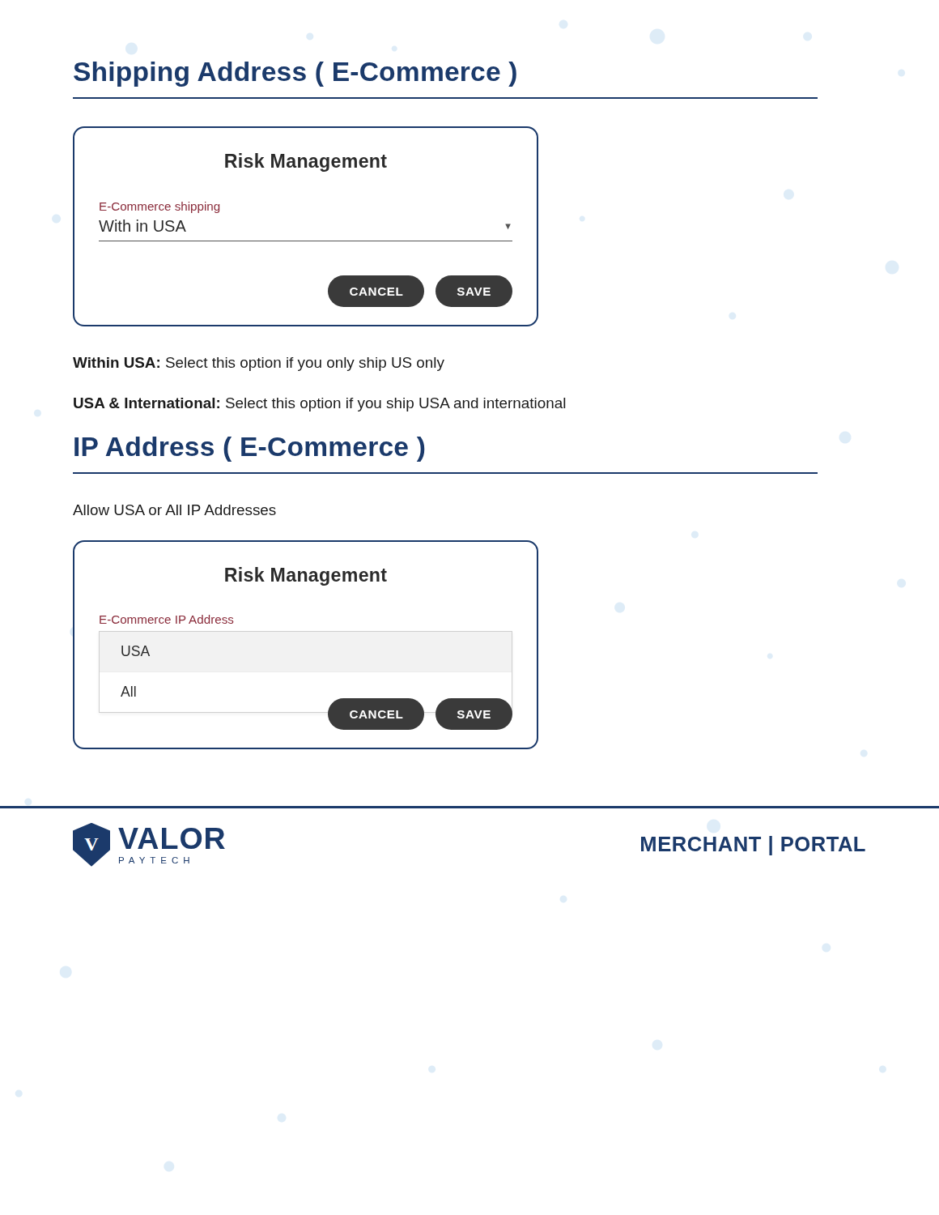Shipping Address ( E-Commerce )
Risk Management
E-Commerce shipping
With in USA ▼
CANCEL SAVE
Within USA: Select this option if you only ship US only
USA & International: Select this option if you ship USA and international
IP Address ( E-Commerce )
Allow USA or All IP Addresses
Risk Management
E-Commerce IP Address
USA
All
CANCEL SAVE
V
VALOR
PAYTECH
MERCHANT | PORTAL